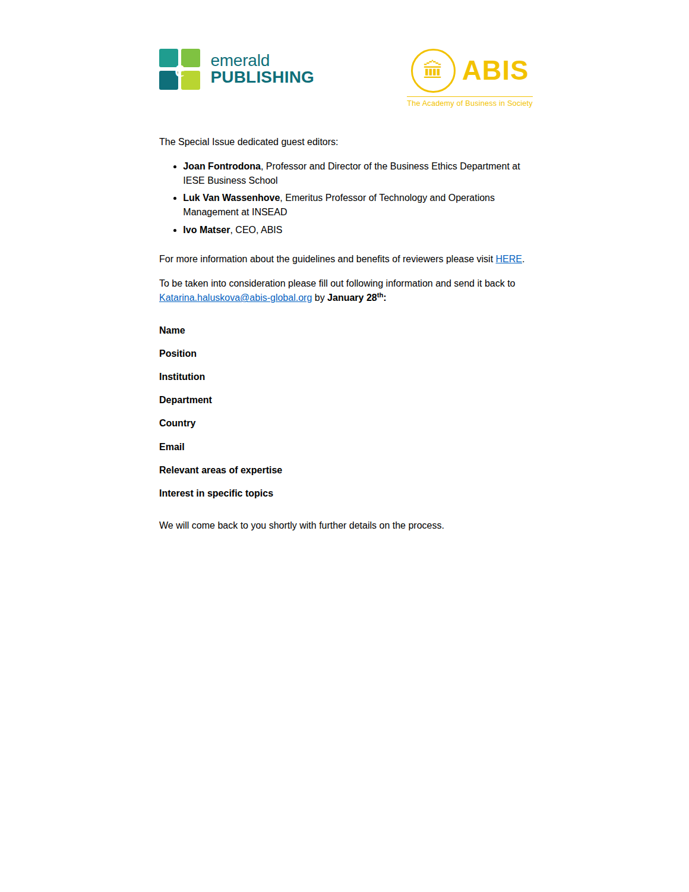e
emerald
PUBLISHING
🏛
ABIS
The Academy of Business in Society
The Special Issue dedicated guest editors:
Joan Fontrodona, Professor and Director of the Business Ethics Department at IESE Business School
Luk Van Wassenhove, Emeritus Professor of Technology and Operations Management at INSEAD
Ivo Matser, CEO, ABIS
For more information about the guidelines and benefits of reviewers please visit HERE.
To be taken into consideration please fill out following information and send it back to Katarina.haluskova@abis-global.org by January 28th:
Name
Position
Institution
Department
Country
Email
Relevant areas of expertise
Interest in specific topics
We will come back to you shortly with further details on the process.